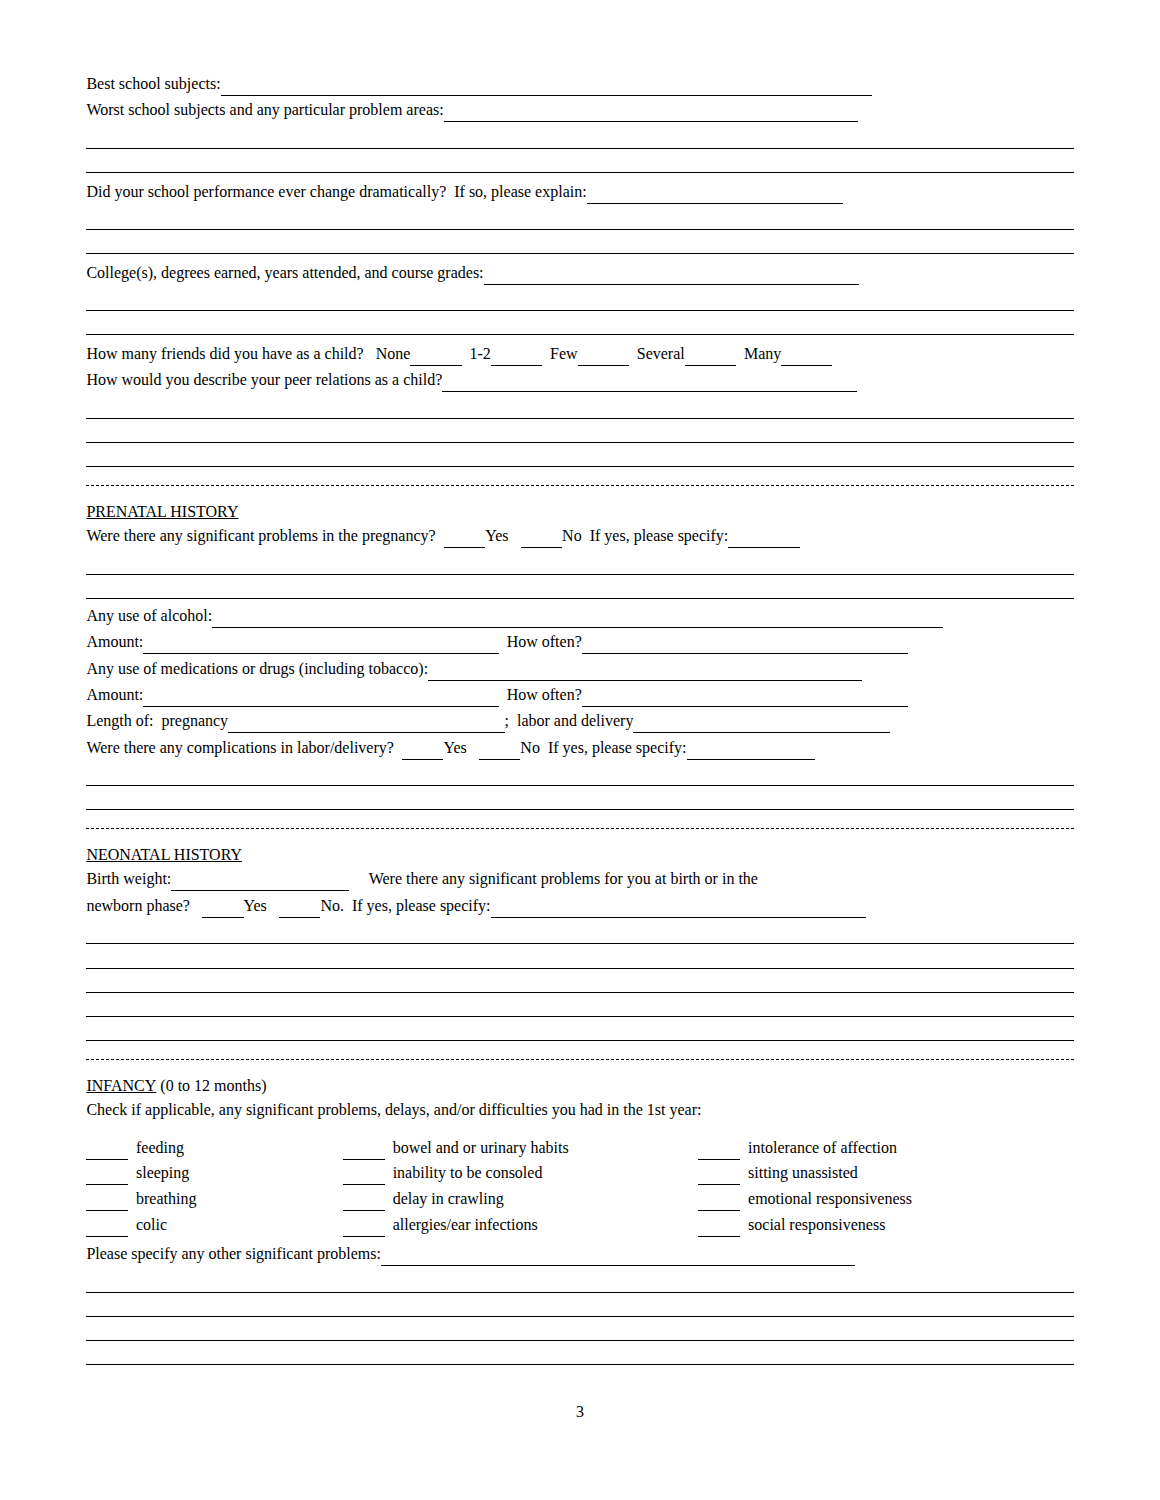Best school subjects:
Worst school subjects and any particular problem areas:
Did your school performance ever change dramatically? If so, please explain:
College(s), degrees earned, years attended, and course grades:
How many friends did you have as a child? None 1-2 Few Several Many
How would you describe your peer relations as a child?
PRENATAL HISTORY
Were there any significant problems in the pregnancy? Yes No If yes, please specify:
Any use of alcohol:
Amount: How often?
Any use of medications or drugs (including tobacco):
Amount: How often?
Length of: pregnancy ; labor and delivery
Were there any complications in labor/delivery? Yes No If yes, please specify:
NEONATAL HISTORY
Birth weight: Were there any significant problems for you at birth or in the
newborn phase? Yes No. If yes, please specify:
INFANCY
(0 to 12 months)
Check if applicable, any significant problems, delays, and/or difficulties you had in the 1st year:
| feeding | bowel and or urinary habits | intolerance of affection |
| sleeping | inability to be consoled | sitting unassisted |
| breathing | delay in crawling | emotional responsiveness |
| colic | allergies/ear infections | social responsiveness |
Please specify any other significant problems:
3